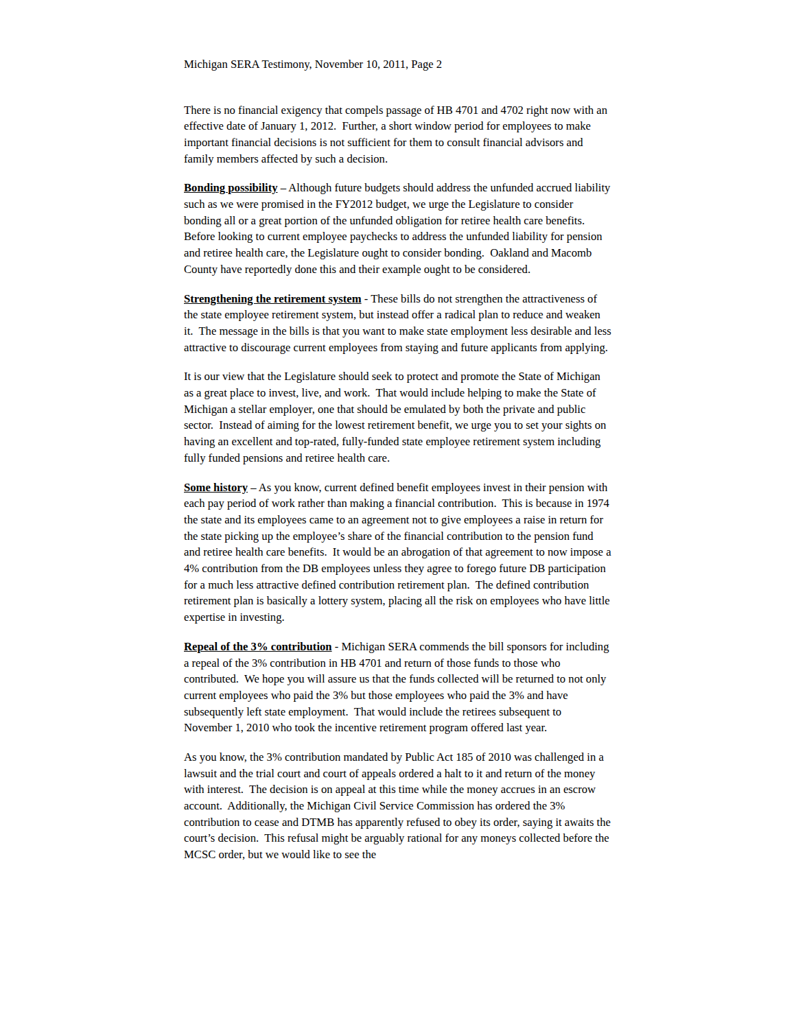Michigan SERA Testimony, November 10, 2011, Page 2
There is no financial exigency that compels passage of HB 4701 and 4702 right now with an effective date of January 1, 2012. Further, a short window period for employees to make important financial decisions is not sufficient for them to consult financial advisors and family members affected by such a decision.
Bonding possibility – Although future budgets should address the unfunded accrued liability such as we were promised in the FY2012 budget, we urge the Legislature to consider bonding all or a great portion of the unfunded obligation for retiree health care benefits. Before looking to current employee paychecks to address the unfunded liability for pension and retiree health care, the Legislature ought to consider bonding. Oakland and Macomb County have reportedly done this and their example ought to be considered.
Strengthening the retirement system - These bills do not strengthen the attractiveness of the state employee retirement system, but instead offer a radical plan to reduce and weaken it. The message in the bills is that you want to make state employment less desirable and less attractive to discourage current employees from staying and future applicants from applying.
It is our view that the Legislature should seek to protect and promote the State of Michigan as a great place to invest, live, and work. That would include helping to make the State of Michigan a stellar employer, one that should be emulated by both the private and public sector. Instead of aiming for the lowest retirement benefit, we urge you to set your sights on having an excellent and top-rated, fully-funded state employee retirement system including fully funded pensions and retiree health care.
Some history – As you know, current defined benefit employees invest in their pension with each pay period of work rather than making a financial contribution. This is because in 1974 the state and its employees came to an agreement not to give employees a raise in return for the state picking up the employee’s share of the financial contribution to the pension fund and retiree health care benefits. It would be an abrogation of that agreement to now impose a 4% contribution from the DB employees unless they agree to forego future DB participation for a much less attractive defined contribution retirement plan. The defined contribution retirement plan is basically a lottery system, placing all the risk on employees who have little expertise in investing.
Repeal of the 3% contribution - Michigan SERA commends the bill sponsors for including a repeal of the 3% contribution in HB 4701 and return of those funds to those who contributed. We hope you will assure us that the funds collected will be returned to not only current employees who paid the 3% but those employees who paid the 3% and have subsequently left state employment. That would include the retirees subsequent to November 1, 2010 who took the incentive retirement program offered last year.
As you know, the 3% contribution mandated by Public Act 185 of 2010 was challenged in a lawsuit and the trial court and court of appeals ordered a halt to it and return of the money with interest. The decision is on appeal at this time while the money accrues in an escrow account. Additionally, the Michigan Civil Service Commission has ordered the 3% contribution to cease and DTMB has apparently refused to obey its order, saying it awaits the court’s decision. This refusal might be arguably rational for any moneys collected before the MCSC order, but we would like to see the